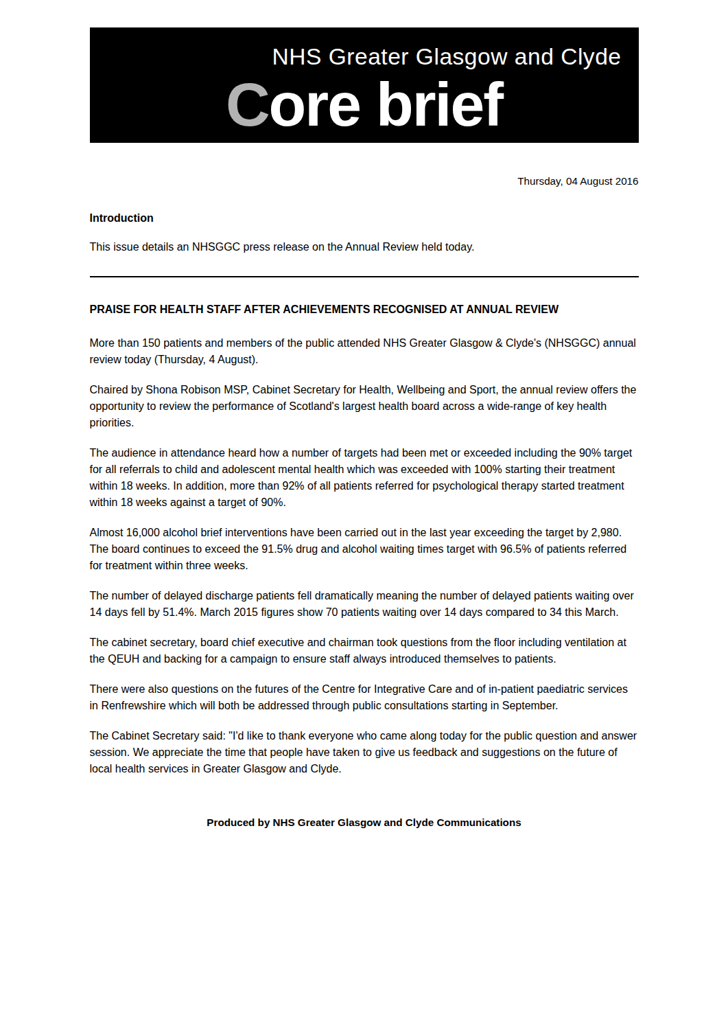NHS Greater Glasgow and Clyde
Core brief
Thursday, 04 August 2016
Introduction
This issue details an NHSGGC press release on the Annual Review held today.
PRAISE FOR HEALTH STAFF AFTER ACHIEVEMENTS RECOGNISED AT ANNUAL REVIEW
More than 150 patients and members of the public attended NHS Greater Glasgow & Clyde's (NHSGGC) annual review today (Thursday, 4 August).
Chaired by Shona Robison MSP, Cabinet Secretary for Health, Wellbeing and Sport, the annual review offers the opportunity to review the performance of Scotland's largest health board across a wide-range of key health priorities.
The audience in attendance heard how a number of targets had been met or exceeded including the 90% target for all referrals to child and adolescent mental health which was exceeded with 100% starting their treatment within 18 weeks. In addition, more than 92% of all patients referred for psychological therapy started treatment within 18 weeks against a target of 90%.
Almost 16,000 alcohol brief interventions have been carried out in the last year exceeding the target by 2,980. The board continues to exceed the 91.5% drug and alcohol waiting times target with 96.5% of patients referred for treatment within three weeks.
The number of delayed discharge patients fell dramatically meaning the number of delayed patients waiting over 14 days fell by 51.4%. March 2015 figures show 70 patients waiting over 14 days compared to 34 this March.
The cabinet secretary, board chief executive and chairman took questions from the floor including ventilation at the QEUH and backing for a campaign to ensure staff always introduced themselves to patients.
There were also questions on the futures of the Centre for Integrative Care and of in-patient paediatric services in Renfrewshire which will both be addressed through public consultations starting in September.
The Cabinet Secretary said: "I'd like to thank everyone who came along today for the public question and answer session. We appreciate the time that people have taken to give us feedback and suggestions on the future of local health services in Greater Glasgow and Clyde.
Produced by NHS Greater Glasgow and Clyde Communications